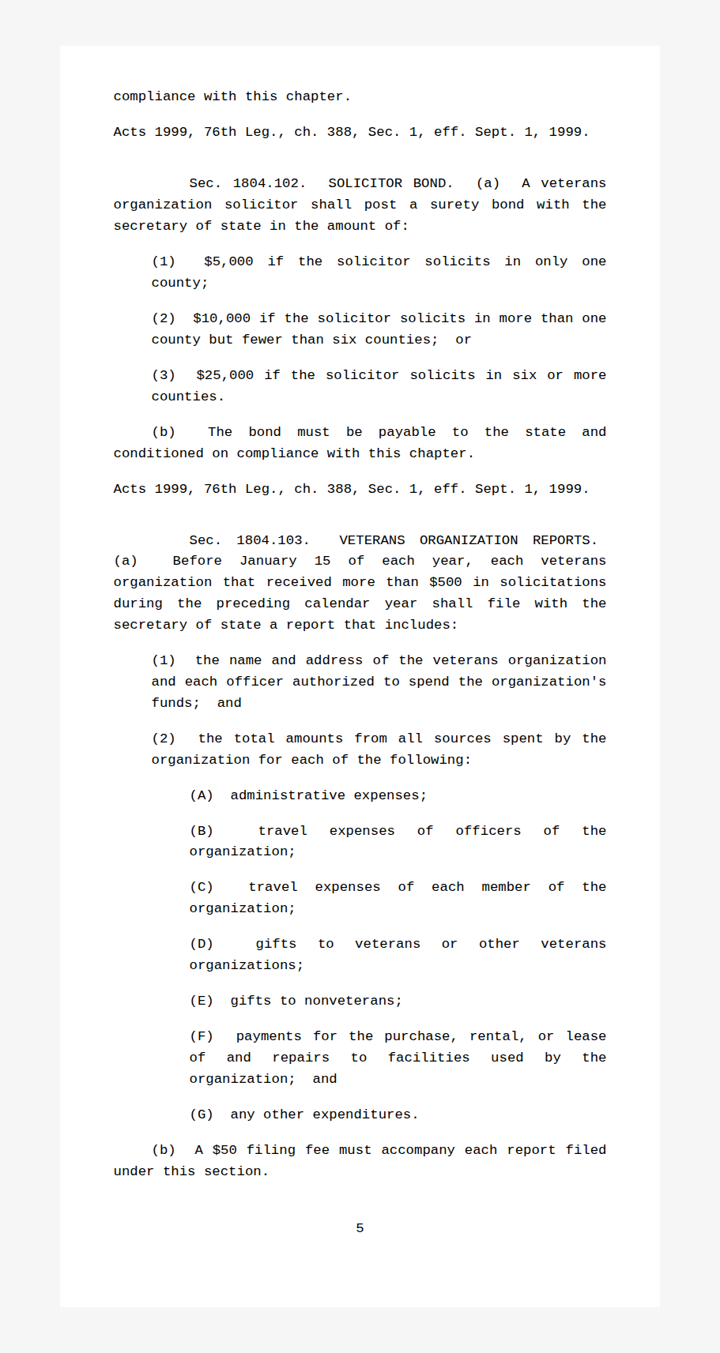compliance with this chapter.
Acts 1999, 76th Leg., ch. 388, Sec. 1, eff. Sept. 1, 1999.
Sec. 1804.102. SOLICITOR BOND. (a) A veterans organization solicitor shall post a surety bond with the secretary of state in the amount of:
(1) $5,000 if the solicitor solicits in only one county;
(2) $10,000 if the solicitor solicits in more than one county but fewer than six counties; or
(3) $25,000 if the solicitor solicits in six or more counties.
(b) The bond must be payable to the state and conditioned on compliance with this chapter.
Acts 1999, 76th Leg., ch. 388, Sec. 1, eff. Sept. 1, 1999.
Sec. 1804.103. VETERANS ORGANIZATION REPORTS. (a) Before January 15 of each year, each veterans organization that received more than $500 in solicitations during the preceding calendar year shall file with the secretary of state a report that includes:
(1) the name and address of the veterans organization and each officer authorized to spend the organization's funds; and
(2) the total amounts from all sources spent by the organization for each of the following:
(A) administrative expenses;
(B) travel expenses of officers of the organization;
(C) travel expenses of each member of the organization;
(D) gifts to veterans or other veterans organizations;
(E) gifts to nonveterans;
(F) payments for the purchase, rental, or lease of and repairs to facilities used by the organization; and
(G) any other expenditures.
(b) A $50 filing fee must accompany each report filed under this section.
5